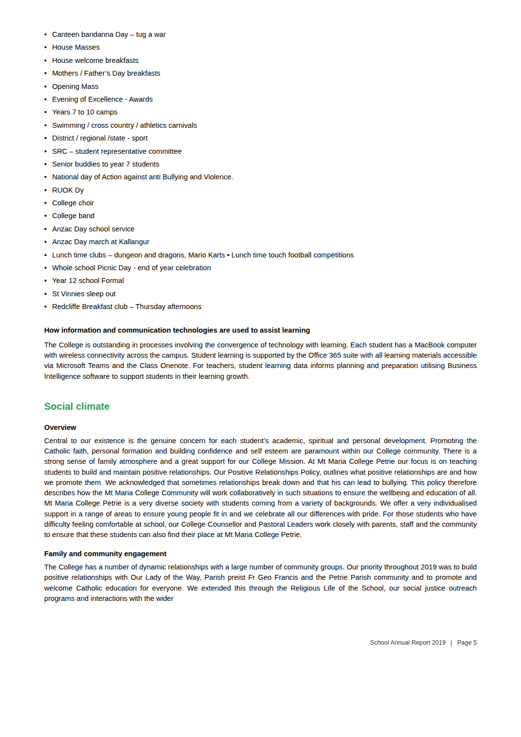Canteen bandanna Day – tug a war
House Masses
House welcome breakfasts
Mothers / Father’s Day breakfasts
Opening Mass
Evening of Excellence - Awards
Years 7 to 10 camps
Swimming / cross country / athletics carnivals
District / regional /state - sport
SRC – student representative committee
Senior buddies to year 7 students
National day of Action against anti Bullying and Violence.
RUOK Dy
College choir
College band
Anzac Day school service
Anzac Day march at Kallangur
Lunch time clubs – dungeon and dragons, Mario Karts • Lunch time touch football competitions
Whole school Picnic Day - end of year celebration
Year 12 school Formal
St Vinnies sleep out
Redcliffe Breakfast club – Thursday afternoons
How information and communication technologies are used to assist learning
The College is outstanding in processes involving the convergence of technology with learning. Each student has a MacBook computer with wireless connectivity across the campus. Student learning is supported by the Office 365 suite with all learning materials accessible via Microsoft Teams and the Class Onenote. For teachers, student learning data informs planning and preparation utilising Business Intelligence software to support students in their learning growth.
Social climate
Overview
Central to our existence is the genuine concern for each student’s academic, spiritual and personal development. Promoting the Catholic faith, personal formation and building confidence and self esteem are paramount within our College community. There is a strong sense of family atmosphere and a great support for our College Mission. At Mt Maria College Petrie our focus is on teaching students to build and maintain positive relationships. Our Positive Relationships Policy, outlines what positive relationships are and how we promote them. We acknowledged that sometimes relationships break down and that his can lead to bullying. This policy therefore describes how the Mt Maria College Community will work collaboratively in such situations to ensure the wellbeing and education of all. Mt Maria College Petrie is a very diverse society with students coming from a variety of backgrounds. We offer a very individualised support in a range of areas to ensure young people fit in and we celebrate all our differences with pride. For those students who have difficulty feeling comfortable at school, our College Counsellor and Pastoral Leaders work closely with parents, staff and the community to ensure that these students can also find their place at Mt Maria College Petrie.
Family and community engagement
The College has a number of dynamic relationships with a large number of community groups. Our priority throughout 2019 was to build positive relationships with Our Lady of the Way, Parish preist Fr Geo Francis and the Petrie Parish community and to promote and welcome Catholic education for everyone. We extended this through the Religious Life of the School, our social justice outreach programs and interactions with the wider
School Annual Report 2019|Page 5